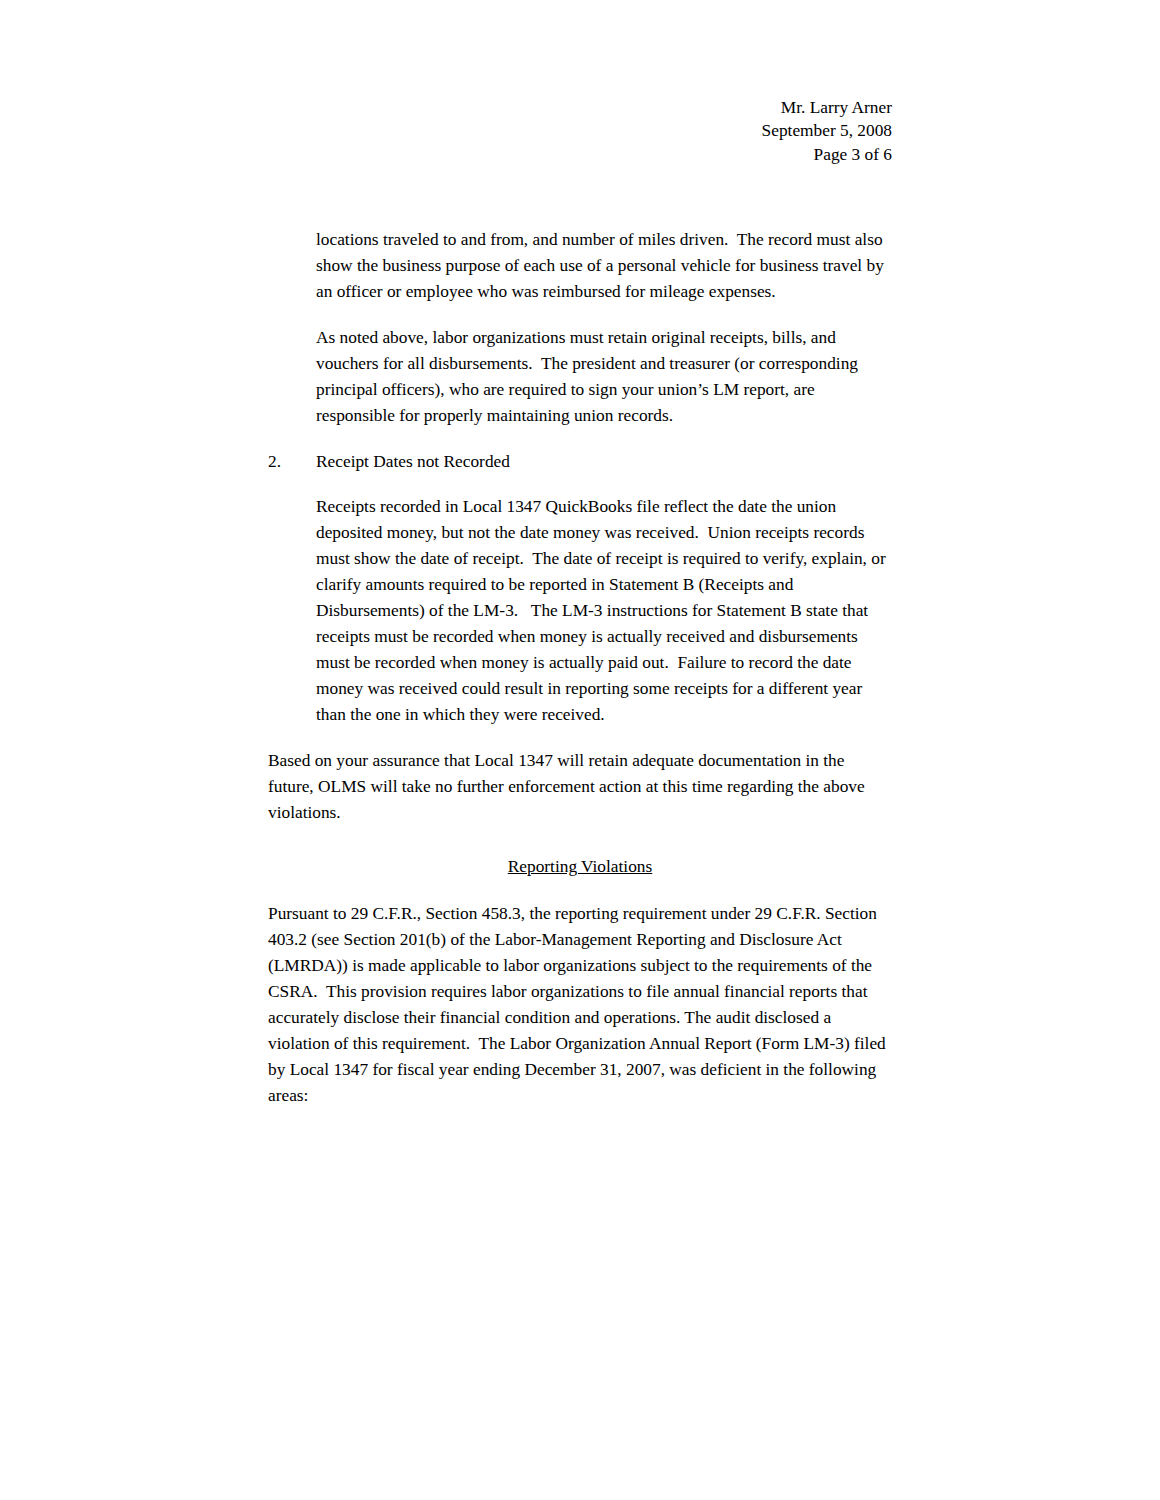Mr. Larry Arner
September 5, 2008
Page 3 of 6
locations traveled to and from, and number of miles driven. The record must also show the business purpose of each use of a personal vehicle for business travel by an officer or employee who was reimbursed for mileage expenses.
As noted above, labor organizations must retain original receipts, bills, and vouchers for all disbursements. The president and treasurer (or corresponding principal officers), who are required to sign your union’s LM report, are responsible for properly maintaining union records.
2.
Receipt Dates not Recorded
Receipts recorded in Local 1347 QuickBooks file reflect the date the union deposited money, but not the date money was received. Union receipts records must show the date of receipt. The date of receipt is required to verify, explain, or clarify amounts required to be reported in Statement B (Receipts and Disbursements) of the LM-3. The LM-3 instructions for Statement B state that receipts must be recorded when money is actually received and disbursements must be recorded when money is actually paid out. Failure to record the date money was received could result in reporting some receipts for a different year than the one in which they were received.
Based on your assurance that Local 1347 will retain adequate documentation in the future, OLMS will take no further enforcement action at this time regarding the above violations.
Reporting Violations
Pursuant to 29 C.F.R., Section 458.3, the reporting requirement under 29 C.F.R. Section 403.2 (see Section 201(b) of the Labor-Management Reporting and Disclosure Act (LMRDA)) is made applicable to labor organizations subject to the requirements of the CSRA. This provision requires labor organizations to file annual financial reports that accurately disclose their financial condition and operations. The audit disclosed a violation of this requirement. The Labor Organization Annual Report (Form LM-3) filed by Local 1347 for fiscal year ending December 31, 2007, was deficient in the following areas: